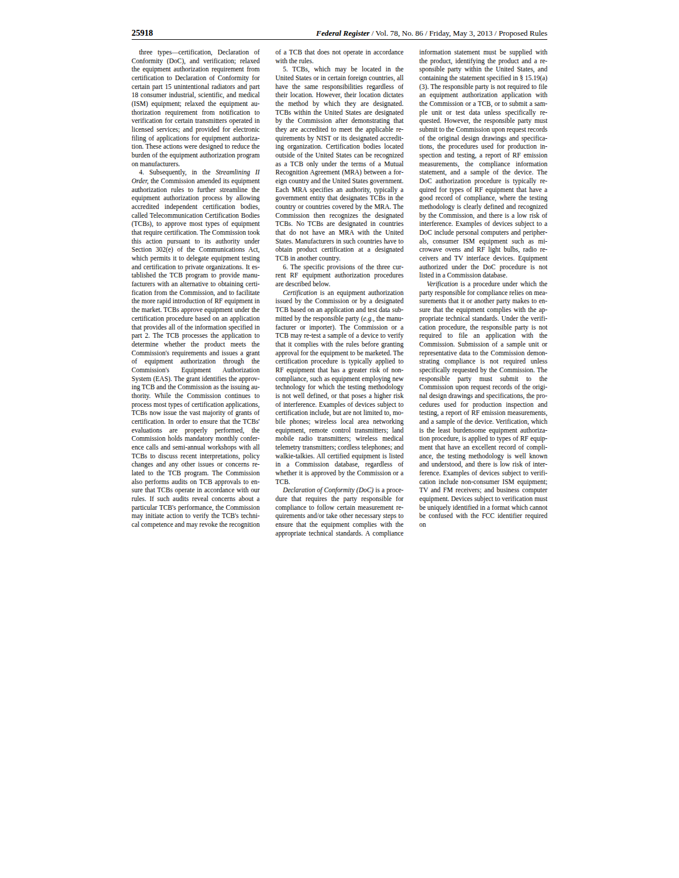25918 Federal Register / Vol. 78, No. 86 / Friday, May 3, 2013 / Proposed Rules
three types—certification, Declaration of Conformity (DoC), and verification; relaxed the equipment authorization requirement from certification to Declaration of Conformity for certain part 15 unintentional radiators and part 18 consumer industrial, scientific, and medical (ISM) equipment; relaxed the equipment authorization requirement from notification to verification for certain transmitters operated in licensed services; and provided for electronic filing of applications for equipment authorization. These actions were designed to reduce the burden of the equipment authorization program on manufacturers.
4. Subsequently, in the Streamlining II Order, the Commission amended its equipment authorization rules to further streamline the equipment authorization process by allowing accredited independent certification bodies, called Telecommunication Certification Bodies (TCBs), to approve most types of equipment that require certification. The Commission took this action pursuant to its authority under Section 302(e) of the Communications Act, which permits it to delegate equipment testing and certification to private organizations. It established the TCB program to provide manufacturers with an alternative to obtaining certification from the Commission, and to facilitate the more rapid introduction of RF equipment in the market. TCBs approve equipment under the certification procedure based on an application that provides all of the information specified in part 2. The TCB processes the application to determine whether the product meets the Commission's requirements and issues a grant of equipment authorization through the Commission's Equipment Authorization System (EAS). The grant identifies the approving TCB and the Commission as the issuing authority. While the Commission continues to process most types of certification applications, TCBs now issue the vast majority of grants of certification. In order to ensure that the TCBs' evaluations are properly performed, the Commission holds mandatory monthly conference calls and semi-annual workshops with all TCBs to discuss recent interpretations, policy changes and any other issues or concerns related to the TCB program. The Commission also performs audits on TCB approvals to ensure that TCBs operate in accordance with our rules. If such audits reveal concerns about a particular TCB's performance, the Commission may initiate action to verify the TCB's technical competence and may revoke the recognition of a TCB that does not operate in accordance with the rules.
5. TCBs, which may be located in the United States or in certain foreign countries, all have the same responsibilities regardless of their location. However, their location dictates the method by which they are designated. TCBs within the United States are designated by the Commission after demonstrating that they are accredited to meet the applicable requirements by NIST or its designated accrediting organization. Certification bodies located outside of the United States can be recognized as a TCB only under the terms of a Mutual Recognition Agreement (MRA) between a foreign country and the United States government. Each MRA specifies an authority, typically a government entity that designates TCBs in the country or countries covered by the MRA. The Commission then recognizes the designated TCBs. No TCBs are designated in countries that do not have an MRA with the United States. Manufacturers in such countries have to obtain product certification at a designated TCB in another country.
6. The specific provisions of the three current RF equipment authorization procedures are described below.
Certification is an equipment authorization issued by the Commission or by a designated TCB based on an application and test data submitted by the responsible party (e.g., the manufacturer or importer). The Commission or a TCB may re-test a sample of a device to verify that it complies with the rules before granting approval for the equipment to be marketed. The certification procedure is typically applied to RF equipment that has a greater risk of non-compliance, such as equipment employing new technology for which the testing methodology is not well defined, or that poses a higher risk of interference. Examples of devices subject to certification include, but are not limited to, mobile phones; wireless local area networking equipment, remote control transmitters; land mobile radio transmitters; wireless medical telemetry transmitters; cordless telephones; and walkie-talkies. All certified equipment is listed in a Commission database, regardless of whether it is approved by the Commission or a TCB.
Declaration of Conformity (DoC) is a procedure that requires the party responsible for compliance to follow certain measurement requirements and/or take other necessary steps to ensure that the equipment complies with the appropriate technical standards. A compliance information statement must be supplied with the product, identifying the product and a responsible party within the United States, and containing the statement specified in § 15.19(a)(3). The responsible party is not required to file an equipment authorization application with the Commission or a TCB, or to submit a sample unit or test data unless specifically requested. However, the responsible party must submit to the Commission upon request records of the original design drawings and specifications, the procedures used for production inspection and testing, a report of RF emission measurements, the compliance information statement, and a sample of the device. The DoC authorization procedure is typically required for types of RF equipment that have a good record of compliance, where the testing methodology is clearly defined and recognized by the Commission, and there is a low risk of interference. Examples of devices subject to a DoC include personal computers and peripherals, consumer ISM equipment such as microwave ovens and RF light bulbs, radio receivers and TV interface devices. Equipment authorized under the DoC procedure is not listed in a Commission database.
Verification is a procedure under which the party responsible for compliance relies on measurements that it or another party makes to ensure that the equipment complies with the appropriate technical standards. Under the verification procedure, the responsible party is not required to file an application with the Commission. Submission of a sample unit or representative data to the Commission demonstrating compliance is not required unless specifically requested by the Commission. The responsible party must submit to the Commission upon request records of the original design drawings and specifications, the procedures used for production inspection and testing, a report of RF emission measurements, and a sample of the device. Verification, which is the least burdensome equipment authorization procedure, is applied to types of RF equipment that have an excellent record of compliance, the testing methodology is well known and understood, and there is low risk of interference. Examples of devices subject to verification include non-consumer ISM equipment; TV and FM receivers; and business computer equipment. Devices subject to verification must be uniquely identified in a format which cannot be confused with the FCC identifier required on